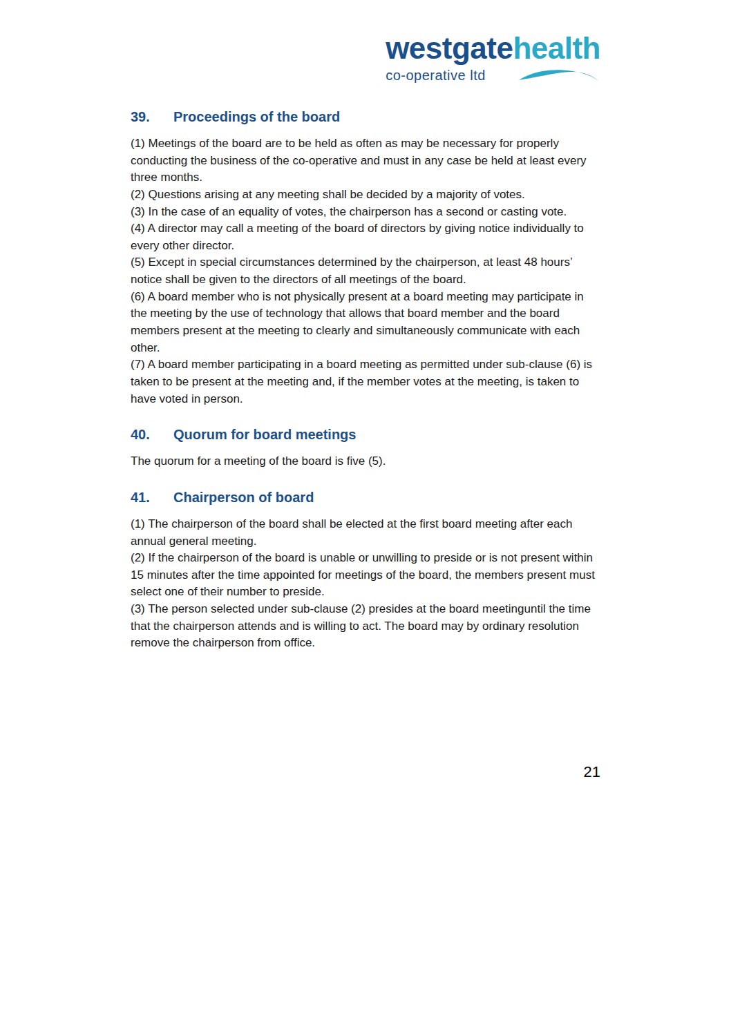westgatehealth
co-operative ltd
39. Proceedings of the board
(1) Meetings of the board are to be held as often as may be necessary for properly conducting the business of the co-operative and must in any case be held at least every three months.
(2) Questions arising at any meeting shall be decided by a majority of votes.
(3) In the case of an equality of votes, the chairperson has a second or casting vote.
(4) A director may call a meeting of the board of directors by giving notice individually to every other director.
(5) Except in special circumstances determined by the chairperson, at least 48 hours’ notice shall be given to the directors of all meetings of the board.
(6) A board member who is not physically present at a board meeting may participate in the meeting by the use of technology that allows that board member and the board members present at the meeting to clearly and simultaneously communicate with each other.
(7) A board member participating in a board meeting as permitted under sub-clause (6) is taken to be present at the meeting and, if the member votes at the meeting, is taken to have voted in person.
40. Quorum for board meetings
The quorum for a meeting of the board is five (5).
41. Chairperson of board
(1) The chairperson of the board shall be elected at the first board meeting after each annual general meeting.
(2) If the chairperson of the board is unable or unwilling to preside or is not present within 15 minutes after the time appointed for meetings of the board, the members present must select one of their number to preside.
(3) The person selected under sub-clause (2) presides at the board meetinguntil the time that the chairperson attends and is willing to act. The board may by ordinary resolution remove the chairperson from office.
21